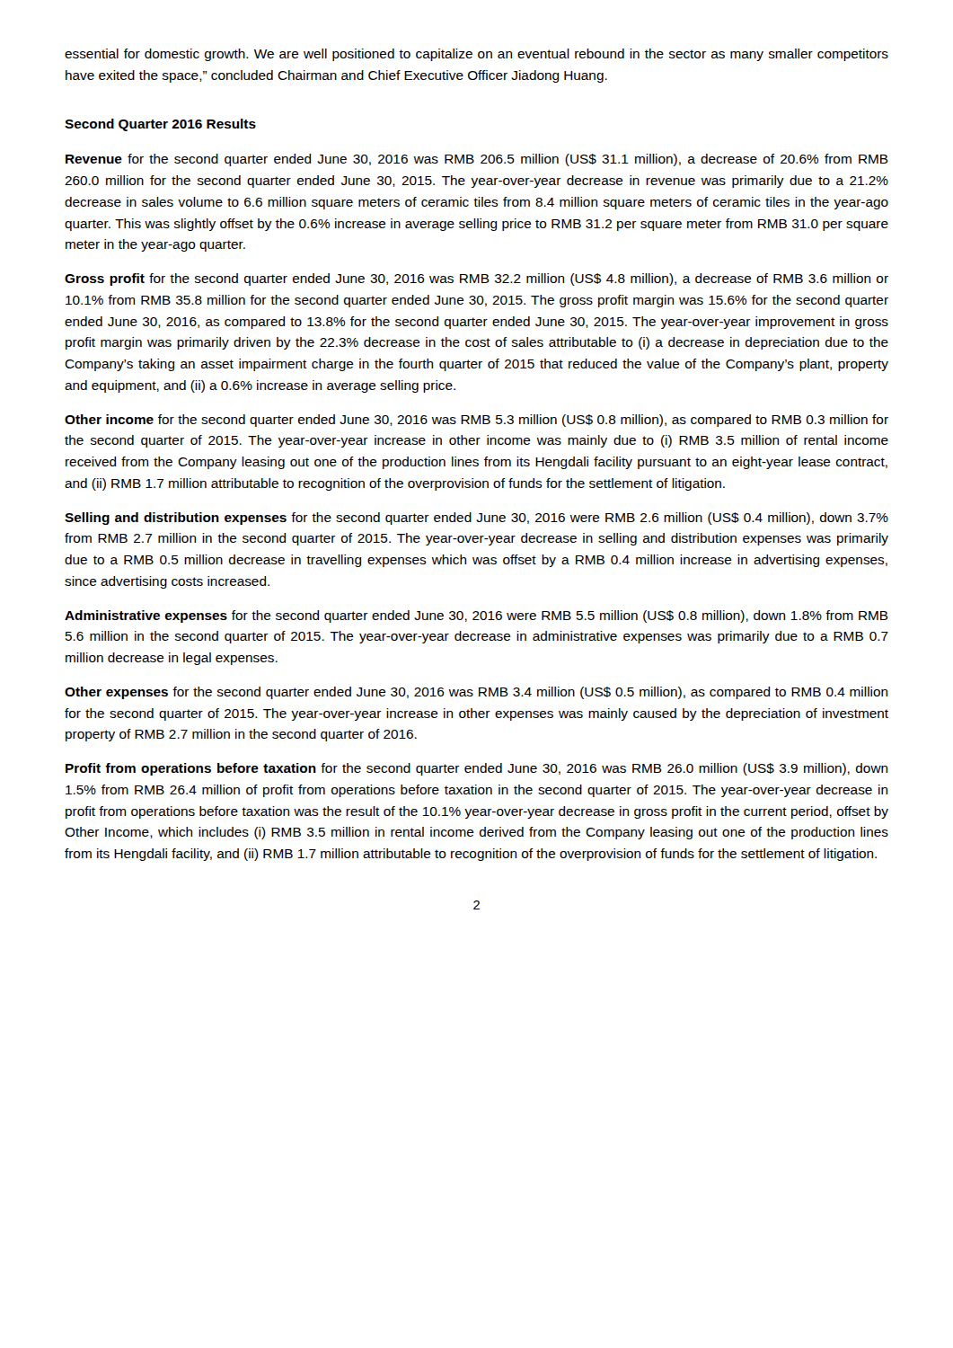essential for domestic growth. We are well positioned to capitalize on an eventual rebound in the sector as many smaller competitors have exited the space,” concluded Chairman and Chief Executive Officer Jiadong Huang.
Second Quarter 2016 Results
Revenue for the second quarter ended June 30, 2016 was RMB 206.5 million (US$ 31.1 million), a decrease of 20.6% from RMB 260.0 million for the second quarter ended June 30, 2015. The year-over-year decrease in revenue was primarily due to a 21.2% decrease in sales volume to 6.6 million square meters of ceramic tiles from 8.4 million square meters of ceramic tiles in the year-ago quarter. This was slightly offset by the 0.6% increase in average selling price to RMB 31.2 per square meter from RMB 31.0 per square meter in the year-ago quarter.
Gross profit for the second quarter ended June 30, 2016 was RMB 32.2 million (US$ 4.8 million), a decrease of RMB 3.6 million or 10.1% from RMB 35.8 million for the second quarter ended June 30, 2015. The gross profit margin was 15.6% for the second quarter ended June 30, 2016, as compared to 13.8% for the second quarter ended June 30, 2015. The year-over-year improvement in gross profit margin was primarily driven by the 22.3% decrease in the cost of sales attributable to (i) a decrease in depreciation due to the Company’s taking an asset impairment charge in the fourth quarter of 2015 that reduced the value of the Company’s plant, property and equipment, and (ii) a 0.6% increase in average selling price.
Other income for the second quarter ended June 30, 2016 was RMB 5.3 million (US$ 0.8 million), as compared to RMB 0.3 million for the second quarter of 2015. The year-over-year increase in other income was mainly due to (i) RMB 3.5 million of rental income received from the Company leasing out one of the production lines from its Hengdali facility pursuant to an eight-year lease contract, and (ii) RMB 1.7 million attributable to recognition of the overprovision of funds for the settlement of litigation.
Selling and distribution expenses for the second quarter ended June 30, 2016 were RMB 2.6 million (US$ 0.4 million), down 3.7% from RMB 2.7 million in the second quarter of 2015. The year-over-year decrease in selling and distribution expenses was primarily due to a RMB 0.5 million decrease in travelling expenses which was offset by a RMB 0.4 million increase in advertising expenses, since advertising costs increased.
Administrative expenses for the second quarter ended June 30, 2016 were RMB 5.5 million (US$ 0.8 million), down 1.8% from RMB 5.6 million in the second quarter of 2015. The year-over-year decrease in administrative expenses was primarily due to a RMB 0.7 million decrease in legal expenses.
Other expenses for the second quarter ended June 30, 2016 was RMB 3.4 million (US$ 0.5 million), as compared to RMB 0.4 million for the second quarter of 2015. The year-over-year increase in other expenses was mainly caused by the depreciation of investment property of RMB 2.7 million in the second quarter of 2016.
Profit from operations before taxation for the second quarter ended June 30, 2016 was RMB 26.0 million (US$ 3.9 million), down 1.5% from RMB 26.4 million of profit from operations before taxation in the second quarter of 2015. The year-over-year decrease in profit from operations before taxation was the result of the 10.1% year-over-year decrease in gross profit in the current period, offset by Other Income, which includes (i) RMB 3.5 million in rental income derived from the Company leasing out one of the production lines from its Hengdali facility, and (ii) RMB 1.7 million attributable to recognition of the overprovision of funds for the settlement of litigation.
2